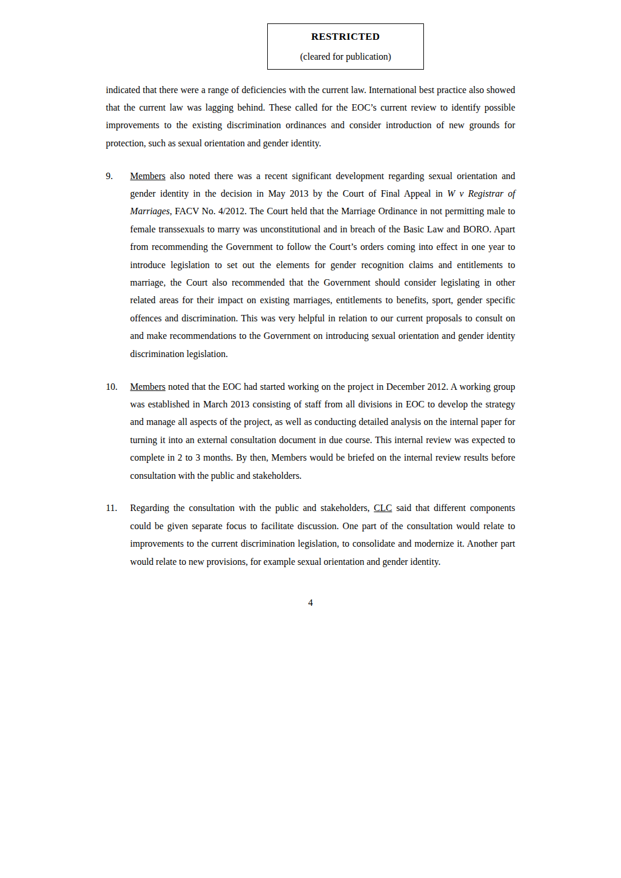RESTRICTED
(cleared for publication)
indicated that there were a range of deficiencies with the current law. International best practice also showed that the current law was lagging behind. These called for the EOC’s current review to identify possible improvements to the existing discrimination ordinances and consider introduction of new grounds for protection, such as sexual orientation and gender identity.
9.
Members also noted there was a recent significant development regarding sexual orientation and gender identity in the decision in May 2013 by the Court of Final Appeal in W v Registrar of Marriages, FACV No. 4/2012. The Court held that the Marriage Ordinance in not permitting male to female transsexuals to marry was unconstitutional and in breach of the Basic Law and BORO. Apart from recommending the Government to follow the Court’s orders coming into effect in one year to introduce legislation to set out the elements for gender recognition claims and entitlements to marriage, the Court also recommended that the Government should consider legislating in other related areas for their impact on existing marriages, entitlements to benefits, sport, gender specific offences and discrimination. This was very helpful in relation to our current proposals to consult on and make recommendations to the Government on introducing sexual orientation and gender identity discrimination legislation.
10.
Members noted that the EOC had started working on the project in December 2012. A working group was established in March 2013 consisting of staff from all divisions in EOC to develop the strategy and manage all aspects of the project, as well as conducting detailed analysis on the internal paper for turning it into an external consultation document in due course. This internal review was expected to complete in 2 to 3 months. By then, Members would be briefed on the internal review results before consultation with the public and stakeholders.
11.
Regarding the consultation with the public and stakeholders, CLC said that different components could be given separate focus to facilitate discussion. One part of the consultation would relate to improvements to the current discrimination legislation, to consolidate and modernize it. Another part would relate to new provisions, for example sexual orientation and gender identity.
4